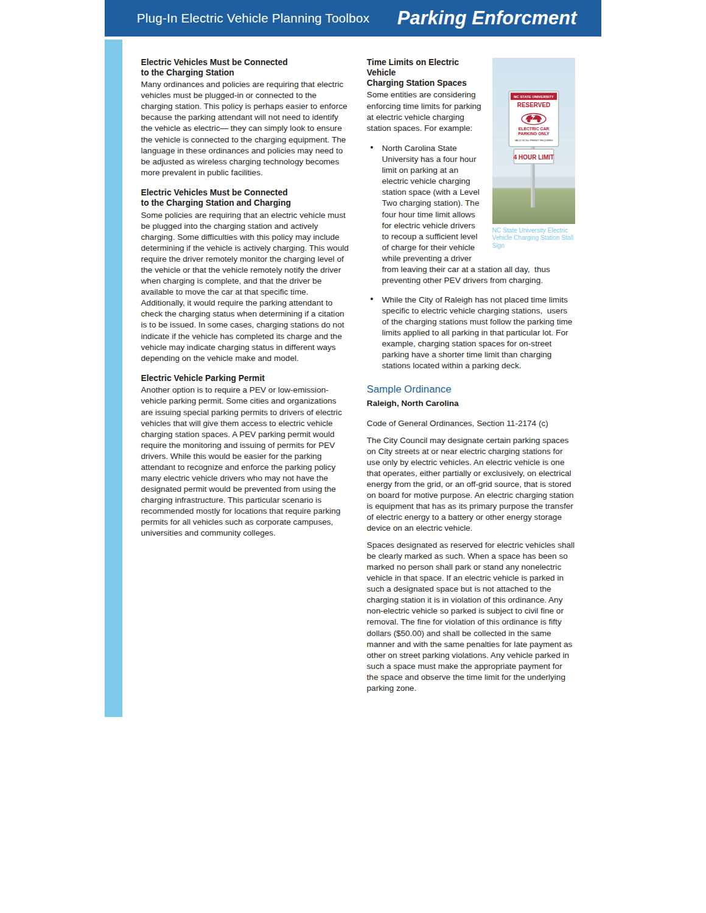Plug-In Electric Vehicle Planning Toolbox
Parking Enforcment
Electric Vehicles Must be Connected
to the Charging Station
Many ordinances and policies are requiring that electric vehicles must be plugged-in or connected to the charging station. This policy is perhaps easier to enforce because the parking attendant will not need to identify the vehicle as electric— they can simply look to ensure the vehicle is connected to the charging equipment. The language in these ordinances and policies may need to be adjusted as wireless charging technology becomes more prevalent in public facilities.
Electric Vehicles Must be Connected
to the Charging Station and Charging
Some policies are requiring that an electric vehicle must be plugged into the charging station and actively charging. Some difficulties with this policy may include determining if the vehicle is actively charging. This would require the driver remotely monitor the charging level of the vehicle or that the vehicle remotely notify the driver when charging is complete, and that the driver be available to move the car at that specific time. Additionally, it would require the parking attendant to check the charging status when determining if a citation is to be issued. In some cases, charging stations do not indicate if the vehicle has completed its charge and the vehicle may indicate charging status in different ways depending on the vehicle make and model.
Electric Vehicle Parking Permit
Another option is to require a PEV or low-emission-vehicle parking permit. Some cities and organizations are issuing special parking permits to drivers of electric vehicles that will give them access to electric vehicle charging station spaces. A PEV parking permit would require the monitoring and issuing of permits for PEV drivers. While this would be easier for the parking attendant to recognize and enforce the parking policy many electric vehicle drivers who may not have the designated permit would be prevented from using the charging infrastructure. This particular scenario is recommended mostly for locations that require parking permits for all vehicles such as corporate campuses, universities and community colleges.
NC State University Electric Vehicle Charging Station Stall Sign
Time Limits on Electric Vehicle
Charging Station Spaces
Some entities are considering enforcing time limits for parking at electric vehicle charging station spaces. For example:
North Carolina State University has a four hour limit on parking at an electric vehicle charging station space (with a Level Two charging station). The four hour time limit allows for electric vehicle drivers to recoup a sufficient level of charge for their vehicle while preventing a driver from leaving their car at a station all day, thus preventing other PEV drivers from charging.
While the City of Raleigh has not placed time limits specific to electric vehicle charging stations, users of the charging stations must follow the parking time limits applied to all parking in that particular lot. For example, charging station spaces for on-street parking have a shorter time limit than charging stations located within a parking deck.
Sample Ordinance
Raleigh, North Carolina
Code of General Ordinances, Section 11-2174 (c)
The City Council may designate certain parking spaces on City streets at or near electric charging stations for use only by electric vehicles. An electric vehicle is one that operates, either partially or exclusively, on electrical energy from the grid, or an off-grid source, that is stored on board for motive purpose. An electric charging station is equipment that has as its primary purpose the transfer of electric energy to a battery or other energy storage device on an electric vehicle.
Spaces designated as reserved for electric vehicles shall be clearly marked as such. When a space has been so marked no person shall park or stand any nonelectric vehicle in that space. If an electric vehicle is parked in such a designated space but is not attached to the charging station it is in violation of this ordinance. Any non-electric vehicle so parked is subject to civil fine or removal. The fine for violation of this ordinance is fifty dollars ($50.00) and shall be collected in the same manner and with the same penalties for late payment as other on street parking violations. Any vehicle parked in such a space must make the appropriate payment for the space and observe the time limit for the underlying parking zone.